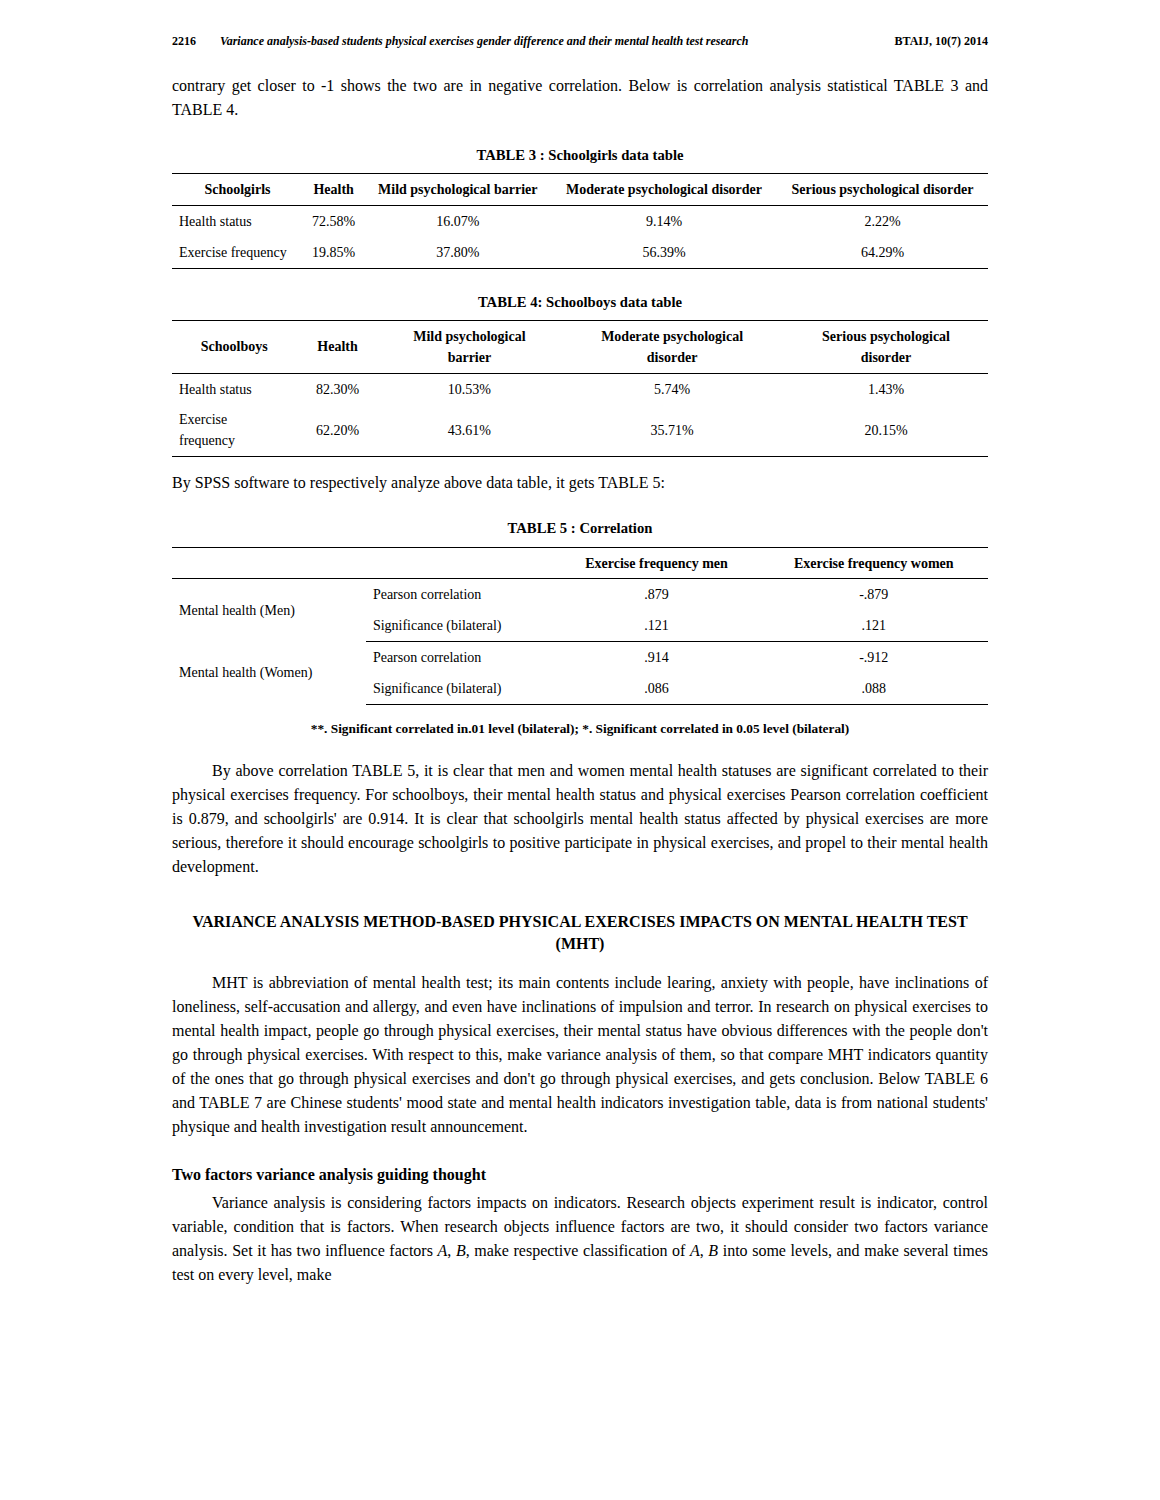2216 Variance analysis-based students physical exercises gender difference and their mental health test research BTAIJ, 10(7) 2014
contrary get closer to -1 shows the two are in negative correlation. Below is correlation analysis statistical TABLE 3 and TABLE 4.
TABLE 3 : Schoolgirls data table
| Schoolgirls | Health | Mild psychological barrier | Moderate psychological disorder | Serious psychological disorder |
| --- | --- | --- | --- | --- |
| Health status | 72.58% | 16.07% | 9.14% | 2.22% |
| Exercise frequency | 19.85% | 37.80% | 56.39% | 64.29% |
TABLE 4: Schoolboys data table
| Schoolboys | Health | Mild psychological barrier | Moderate psychological disorder | Serious psychological disorder |
| --- | --- | --- | --- | --- |
| Health status | 82.30% | 10.53% | 5.74% | 1.43% |
| Exercise frequency | 62.20% | 43.61% | 35.71% | 20.15% |
By SPSS software to respectively analyze above data table, it gets TABLE 5:
TABLE 5 : Correlation
| | | Exercise frequency men | Exercise frequency women |
| --- | --- | --- | --- |
| Mental health (Men) | Pearson correlation | .879 | -.879 |
| Significance (bilateral) | .121 | .121 |
| Mental health (Women) | Pearson correlation | .914 | -.912 |
| Significance (bilateral) | .086 | .088 |
**. Significant correlated in.01 level (bilateral); *. Significant correlated in 0.05 level (bilateral)
By above correlation TABLE 5, it is clear that men and women mental health statuses are significant correlated to their physical exercises frequency. For schoolboys, their mental health status and physical exercises Pearson correlation coefficient is 0.879, and schoolgirls' are 0.914. It is clear that schoolgirls mental health status affected by physical exercises are more serious, therefore it should encourage schoolgirls to positive participate in physical exercises, and propel to their mental health development.
VARIANCE ANALYSIS METHOD-BASED PHYSICAL EXERCISES IMPACTS ON MENTAL HEALTH TEST (MHT)
MHT is abbreviation of mental health test; its main contents include learing, anxiety with people, have inclinations of loneliness, self-accusation and allergy, and even have inclinations of impulsion and terror. In research on physical exercises to mental health impact, people go through physical exercises, their mental status have obvious differences with the people don't go through physical exercises. With respect to this, make variance analysis of them, so that compare MHT indicators quantity of the ones that go through physical exercises and don't go through physical exercises, and gets conclusion. Below TABLE 6 and TABLE 7 are Chinese students' mood state and mental health indicators investigation table, data is from national students' physique and health investigation result announcement.
Two factors variance analysis guiding thought
Variance analysis is considering factors impacts on indicators. Research objects experiment result is indicator, control variable, condition that is factors. When research objects influence factors are two, it should consider two factors variance analysis. Set it has two influence factors A, B, make respective classification of A, B into some levels, and make several times test on every level, make